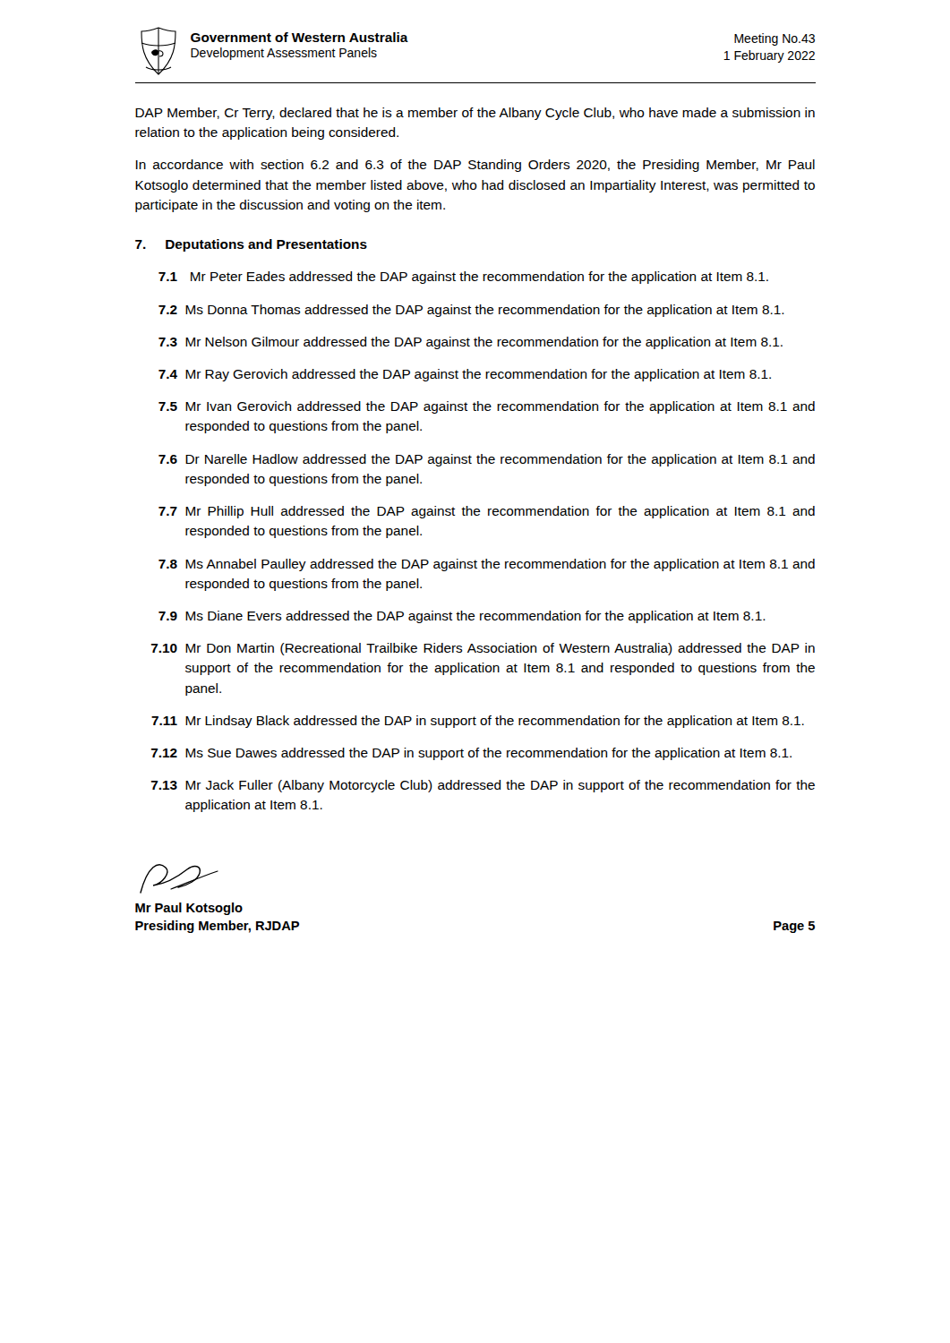Government of Western Australia
Development Assessment Panels
Meeting No.43
1 February 2022
DAP Member, Cr Terry, declared that he is a member of the Albany Cycle Club, who have made a submission in relation to the application being considered.
In accordance with section 6.2 and 6.3 of the DAP Standing Orders 2020, the Presiding Member, Mr Paul Kotsoglo determined that the member listed above, who had disclosed an Impartiality Interest, was permitted to participate in the discussion and voting on the item.
7. Deputations and Presentations
7.1 Mr Peter Eades addressed the DAP against the recommendation for the application at Item 8.1.
7.2 Ms Donna Thomas addressed the DAP against the recommendation for the application at Item 8.1.
7.3 Mr Nelson Gilmour addressed the DAP against the recommendation for the application at Item 8.1.
7.4 Mr Ray Gerovich addressed the DAP against the recommendation for the application at Item 8.1.
7.5 Mr Ivan Gerovich addressed the DAP against the recommendation for the application at Item 8.1 and responded to questions from the panel.
7.6 Dr Narelle Hadlow addressed the DAP against the recommendation for the application at Item 8.1 and responded to questions from the panel.
7.7 Mr Phillip Hull addressed the DAP against the recommendation for the application at Item 8.1 and responded to questions from the panel.
7.8 Ms Annabel Paulley addressed the DAP against the recommendation for the application at Item 8.1 and responded to questions from the panel.
7.9 Ms Diane Evers addressed the DAP against the recommendation for the application at Item 8.1.
7.10 Mr Don Martin (Recreational Trailbike Riders Association of Western Australia) addressed the DAP in support of the recommendation for the application at Item 8.1 and responded to questions from the panel.
7.11 Mr Lindsay Black addressed the DAP in support of the recommendation for the application at Item 8.1.
7.12 Ms Sue Dawes addressed the DAP in support of the recommendation for the application at Item 8.1.
7.13 Mr Jack Fuller (Albany Motorcycle Club) addressed the DAP in support of the recommendation for the application at Item 8.1.
Mr Paul Kotsoglo
Presiding Member, RJDAP Page 5